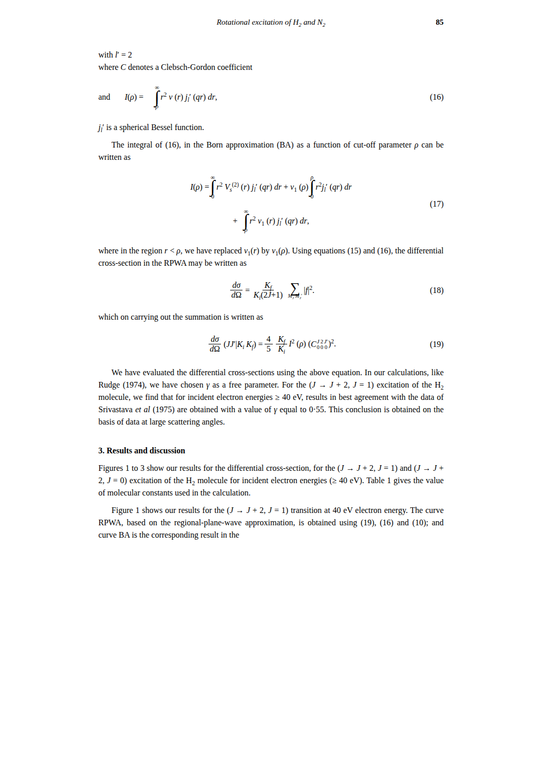Rotational excitation of H2 and N2 85
with l′ = 2
where C denotes a Clebsch-Gordon coefficient
and I(ρ) = ∞∫ρ r2 v (r) jl′ (qr) dr,
(16)
jl′ is a spherical Bessel function.
The integral of (16), in the Born approximation (BA) as a function of cut-off parameter ρ can be written as
I(ρ) = ∞∫0 r2 Vs(2) (r) jl′ (qr) dr + v1 (ρ) ρ∫0 r2jl′ (qr) dr
+ ∞∫ρ r2 v1 (r) jl′ (qr) dr, (17)
where in the region r < ρ, we have replaced v1(r) by v1(ρ). Using equations (15) and (16), the differential cross-section in the RPWA may be written as
dσ d Ω = Kf Ki(2J+1) ∑MJ MJ′ |f|2.
(18)
which on carrying out the summation is written as
dσ d Ω (JJ′|Ki Kf) = 45 Kf Ki I2 (ρ) (CJ 020 J′0)2.
(19)
We have evaluated the differential cross-sections using the above equation. In our calculations, like Rudge (1974), we have chosen γ as a free parameter. For the (J → J + 2, J = 1) excitation of the H2 molecule, we find that for incident electron energies ≥ 40 eV, results in best agreement with the data of Srivastava et al (1975) are obtained with a value of γ equal to 0·55. This conclusion is obtained on the basis of data at large scattering angles.
3. Results and discussion
Figures 1 to 3 show our results for the differential cross-section, for the (J → J + 2, J = 1) and (J → J + 2, J = 0) excitation of the H2 molecule for incident electron energies (≥ 40 eV). Table 1 gives the value of molecular constants used in the calculation.
Figure 1 shows our results for the (J → J + 2, J = 1) transition at 40 eV electron energy. The curve RPWA, based on the regional-plane-wave approximation, is obtained using (19), (16) and (10); and curve BA is the corresponding result in the